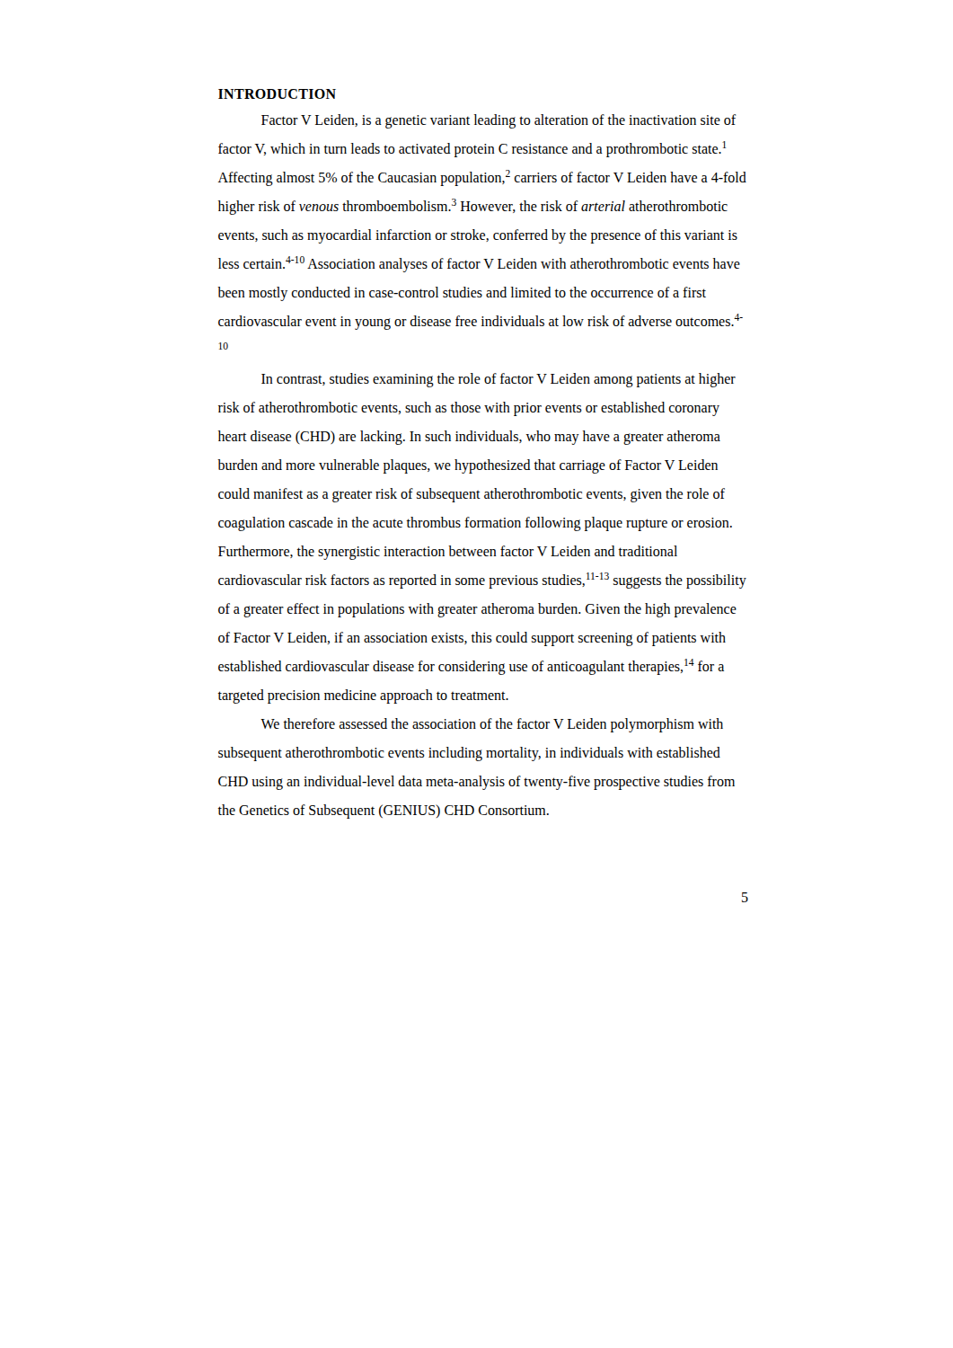INTRODUCTION
Factor V Leiden, is a genetic variant leading to alteration of the inactivation site of factor V, which in turn leads to activated protein C resistance and a prothrombotic state.1 Affecting almost 5% of the Caucasian population,2 carriers of factor V Leiden have a 4-fold higher risk of venous thromboembolism.3 However, the risk of arterial atherothrombotic events, such as myocardial infarction or stroke, conferred by the presence of this variant is less certain.4-10 Association analyses of factor V Leiden with atherothrombotic events have been mostly conducted in case-control studies and limited to the occurrence of a first cardiovascular event in young or disease free individuals at low risk of adverse outcomes.4-10
In contrast, studies examining the role of factor V Leiden among patients at higher risk of atherothrombotic events, such as those with prior events or established coronary heart disease (CHD) are lacking. In such individuals, who may have a greater atheroma burden and more vulnerable plaques, we hypothesized that carriage of Factor V Leiden could manifest as a greater risk of subsequent atherothrombotic events, given the role of coagulation cascade in the acute thrombus formation following plaque rupture or erosion. Furthermore, the synergistic interaction between factor V Leiden and traditional cardiovascular risk factors as reported in some previous studies,11-13 suggests the possibility of a greater effect in populations with greater atheroma burden. Given the high prevalence of Factor V Leiden, if an association exists, this could support screening of patients with established cardiovascular disease for considering use of anticoagulant therapies,14 for a targeted precision medicine approach to treatment.
We therefore assessed the association of the factor V Leiden polymorphism with subsequent atherothrombotic events including mortality, in individuals with established CHD using an individual-level data meta-analysis of twenty-five prospective studies from the Genetics of Subsequent (GENIUS) CHD Consortium.
5